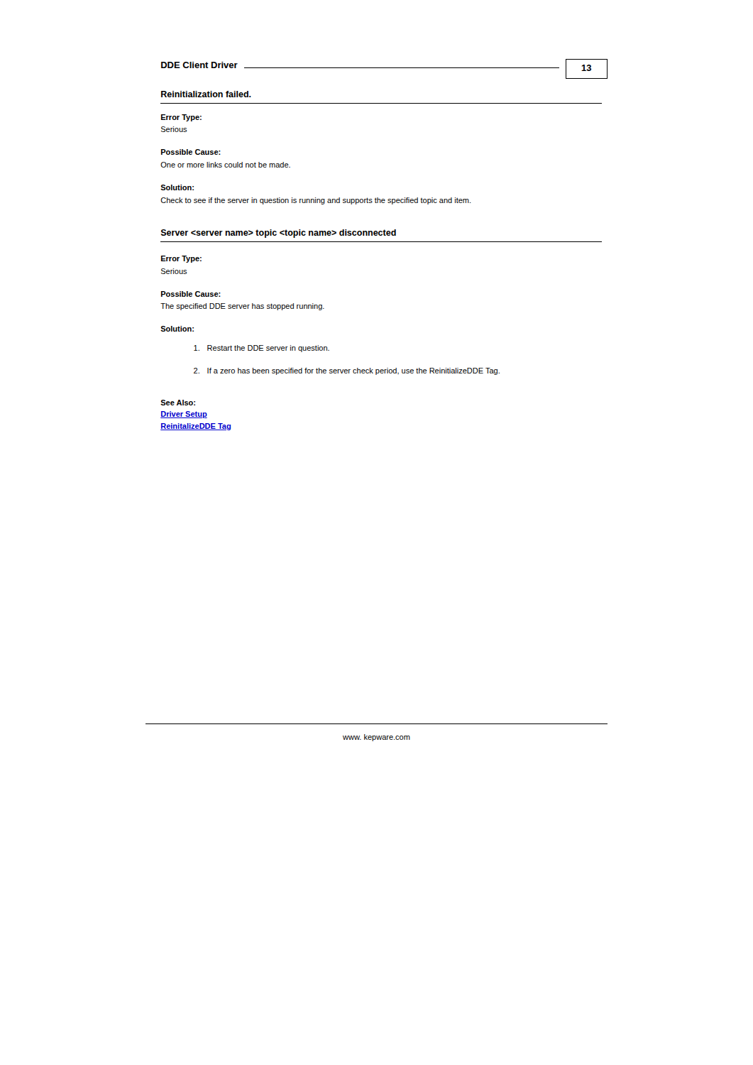DDE Client Driver
13
Reinitialization failed.
Error Type:
Serious
Possible Cause:
One or more links could not be made.
Solution:
Check to see if the server in question is running and supports the specified topic and item.
Server <server name> topic <topic name> disconnected
Error Type:
Serious
Possible Cause:
The specified DDE server has stopped running.
Solution:
Restart the DDE server in question.
If a zero has been specified for the server check period, use the ReinitializeDDE Tag.
See Also:
Driver Setup ReinitalizeDDE Tag
www. kepware.com